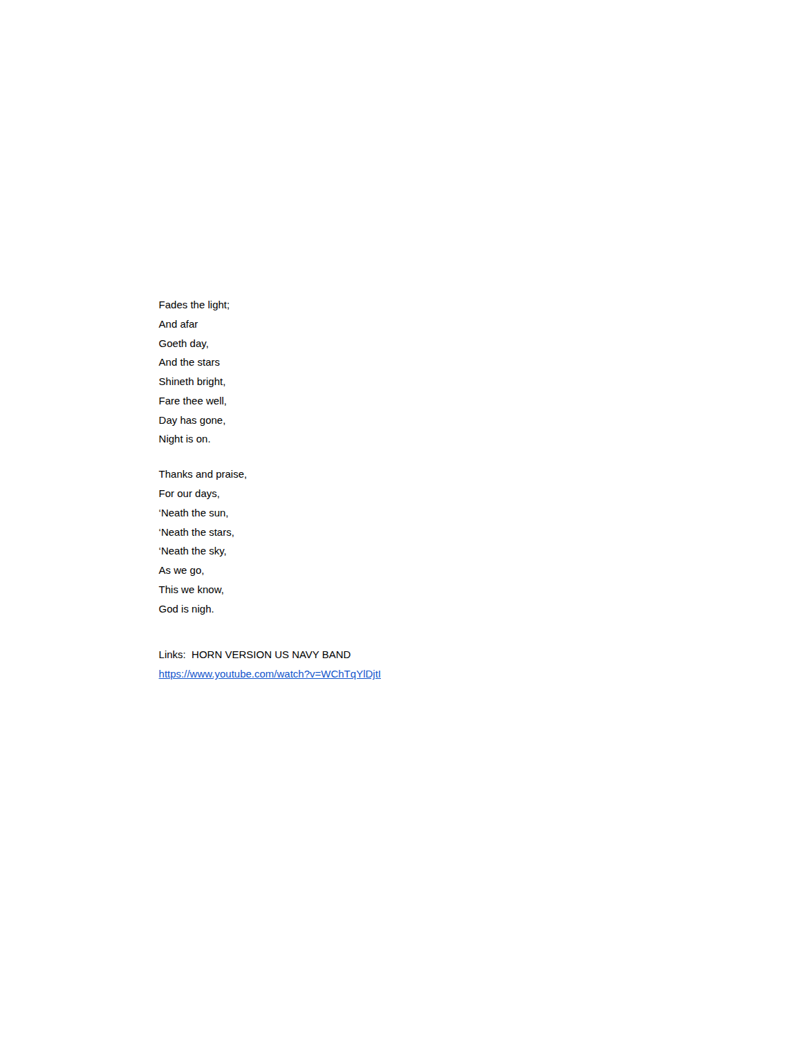Fades the light;
And afar
Goeth day,
And the stars
Shineth bright,
Fare thee well,
Day has gone,
Night is on.
Thanks and praise,
For our days,
‘Neath the sun,
‘Neath the stars,
‘Neath the sky,
As we go,
This we know,
God is nigh.
Links: HORN VERSION US NAVY BAND
https://www.youtube.com/watch?v=WChTqYlDjtI